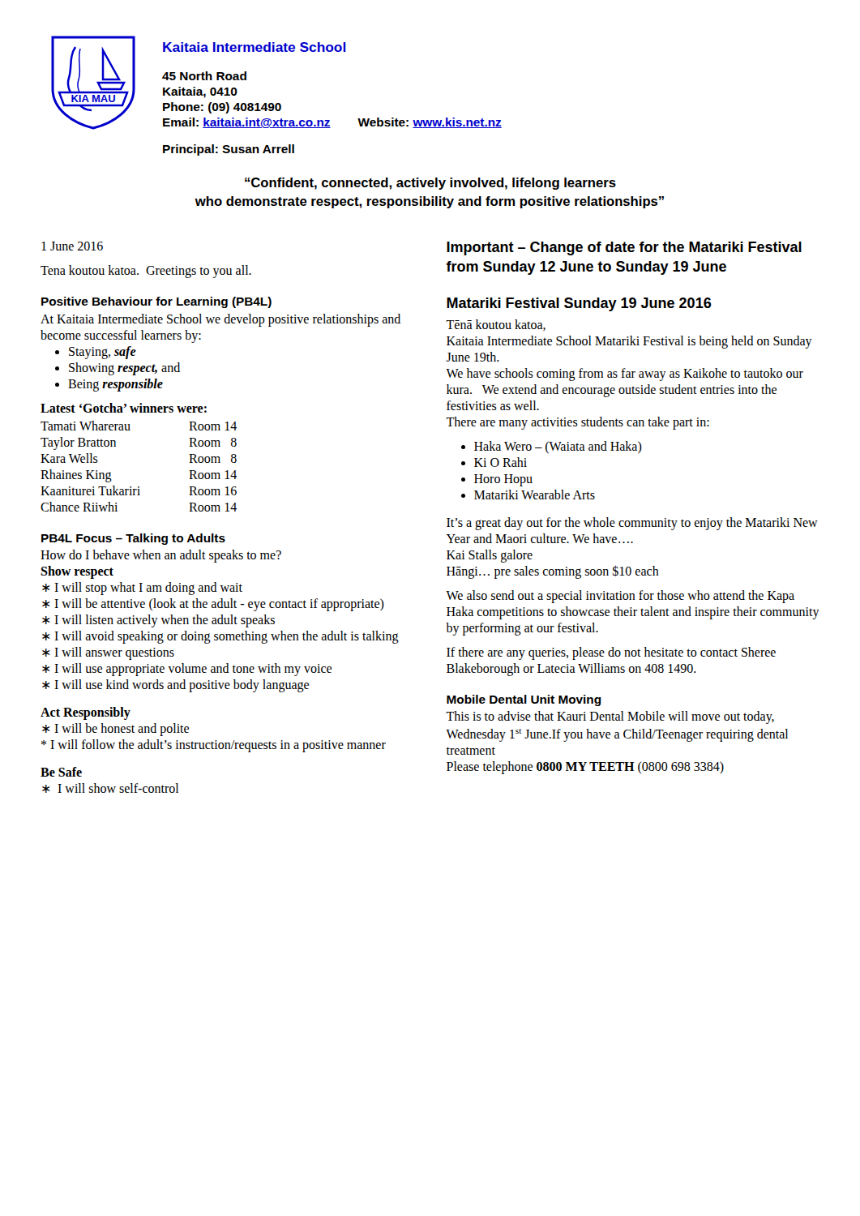KIA MAU
Kaitaia Intermediate School
45 North Road
Kaitaia, 0410
Phone: (09) 4081490
Email: kaitaia.int@xtra.co.nz Website: www.kis.net.nz
Principal: Susan Arrell
“Confident, connected, actively involved, lifelong learners
who demonstrate respect, responsibility and form positive relationships”
1 June 2016
Tena koutou katoa. Greetings to you all.
Positive Behaviour for Learning (PB4L)
At Kaitaia Intermediate School we develop positive relationships and become successful learners by:
Staying, safe
Showing respect, and
Being responsible
Latest ‘Gotcha’ winners were:
| Tamati Wharerau | Room 14 |
| Taylor Bratton | Room 8 |
| Kara Wells | Room 8 |
| Rhaines King | Room 14 |
| Kaaniturei Tukariri | Room 16 |
| Chance Riiwhi | Room 14 |
PB4L Focus – Talking to Adults
How do I behave when an adult speaks to me?
Show respect
∗ I will stop what I am doing and wait
∗ I will be attentive (look at the adult - eye contact if appropriate)
∗ I will listen actively when the adult speaks
∗ I will avoid speaking or doing something when the adult is talking
∗ I will answer questions
∗ I will use appropriate volume and tone with my voice
∗ I will use kind words and positive body language
Act Responsibly
∗ I will be honest and polite
* I will follow the adult’s instruction/requests in a positive manner
Be Safe
∗ I will show self-control
Important – Change of date for the Matariki Festival from Sunday 12 June to Sunday 19 June
Matariki Festival Sunday 19 June 2016
Tēnā koutou katoa,
Kaitaia Intermediate School Matariki Festival is being held on Sunday June 19th.
We have schools coming from as far away as Kaikohe to tautoko our kura. We extend and encourage outside student entries into the festivities as well.
There are many activities students can take part in:
Haka Wero – (Waiata and Haka)
Ki O Rahi
Horo Hopu
Matariki Wearable Arts
It’s a great day out for the whole community to enjoy the Matariki New Year and Maori culture. We have….
Kai Stalls galore
Hāngi… pre sales coming soon $10 each
We also send out a special invitation for those who attend the Kapa Haka competitions to showcase their talent and inspire their community by performing at our festival.
If there are any queries, please do not hesitate to contact Sheree Blakeborough or Latecia Williams on 408 1490.
Mobile Dental Unit Moving
This is to advise that Kauri Dental Mobile will move out today, Wednesday 1st June.If you have a Child/Teenager requiring dental treatment
Please telephone 0800 MY TEETH (0800 698 3384)